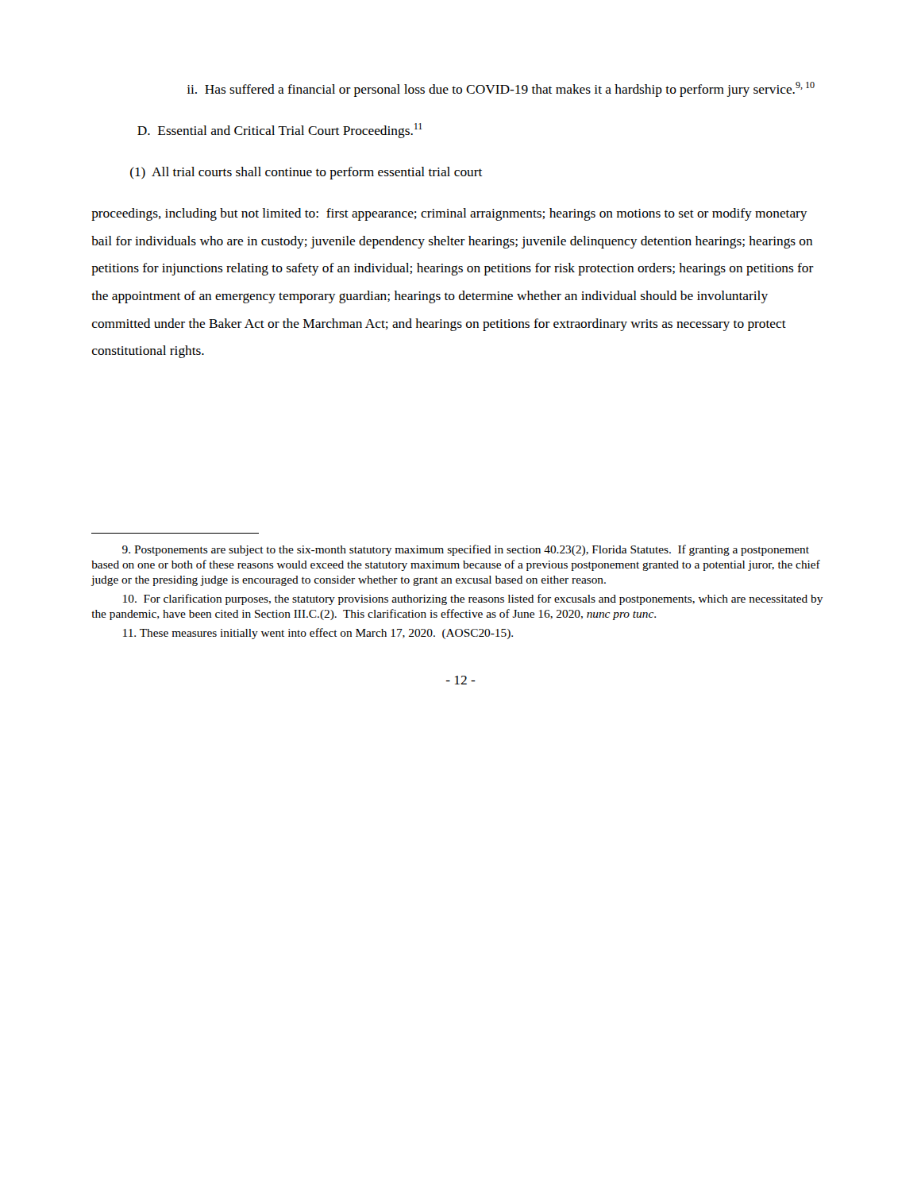ii. Has suffered a financial or personal loss due to COVID-19 that makes it a hardship to perform jury service.9, 10
D. Essential and Critical Trial Court Proceedings.11
(1) All trial courts shall continue to perform essential trial court
proceedings, including but not limited to: first appearance; criminal arraignments; hearings on motions to set or modify monetary bail for individuals who are in custody; juvenile dependency shelter hearings; juvenile delinquency detention hearings; hearings on petitions for injunctions relating to safety of an individual; hearings on petitions for risk protection orders; hearings on petitions for the appointment of an emergency temporary guardian; hearings to determine whether an individual should be involuntarily committed under the Baker Act or the Marchman Act; and hearings on petitions for extraordinary writs as necessary to protect constitutional rights.
9. Postponements are subject to the six-month statutory maximum specified in section 40.23(2), Florida Statutes. If granting a postponement based on one or both of these reasons would exceed the statutory maximum because of a previous postponement granted to a potential juror, the chief judge or the presiding judge is encouraged to consider whether to grant an excusal based on either reason.
10. For clarification purposes, the statutory provisions authorizing the reasons listed for excusals and postponements, which are necessitated by the pandemic, have been cited in Section III.C.(2). This clarification is effective as of June 16, 2020, nunc pro tunc.
11. These measures initially went into effect on March 17, 2020. (AOSC20-15).
- 12 -